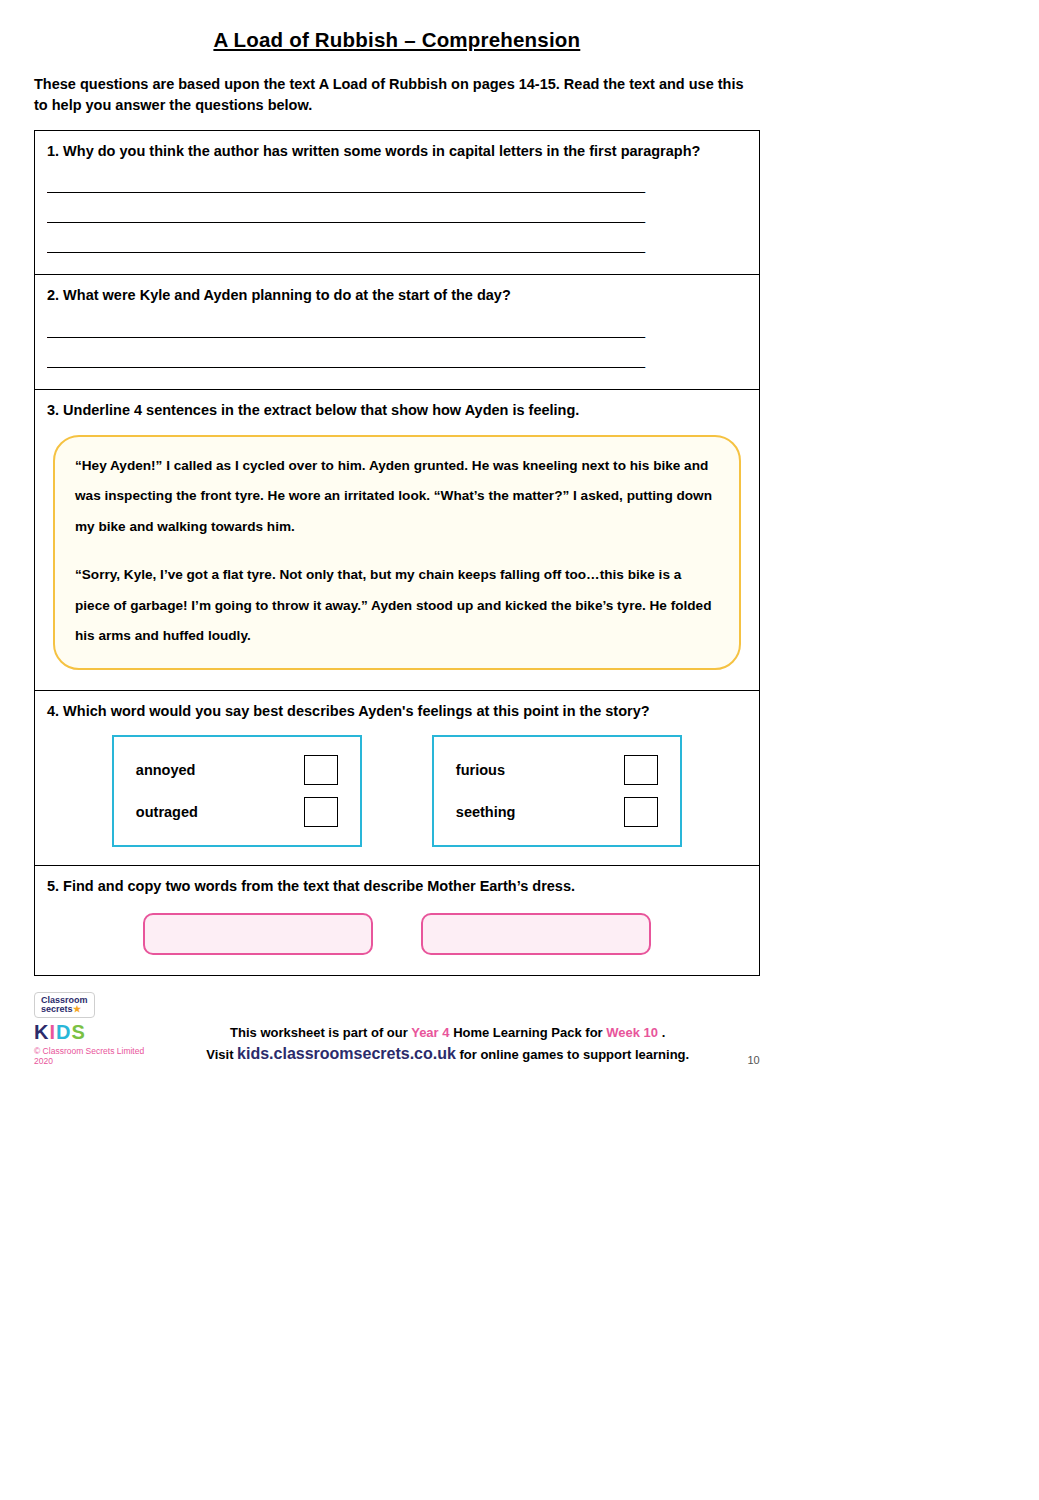A Load of Rubbish – Comprehension
These questions are based upon the text A Load of Rubbish on pages 14-15. Read the text and use this to help you answer the questions below.
| 1. Why do you think the author has written some words in capital letters in the first paragraph? _______________________________________________________________________________ _______________________________________________________________________________ _______________________________________________________________________________ |
| 2. What were Kyle and Ayden planning to do at the start of the day? _______________________________________________________________________________ _______________________________________________________________________________ |
| 3. Underline 4 sentences in the extract below that show how Ayden is feeling. “Hey Ayden!” I called as I cycled over to him. Ayden grunted. He was kneeling next to his bike and was inspecting the front tyre. He wore an irritated look. “What’s the matter?” I asked, putting down my bike and walking towards him. “Sorry, Kyle, I’ve got a flat tyre. Not only that, but my chain keeps falling off too…this bike is a piece of garbage! I’m going to throw it away.” Ayden stood up and kicked the bike’s tyre. He folded his arms and huffed loudly. |
| 4. Which word would you say best describes Ayden's feelings at this point in the story? annoyed outraged furious seething |
| 5. Find and copy two words from the text that describe Mother Earth’s dress. |
Classroom
secrets★
KIDS
© Classroom Secrets Limited 2020
This worksheet is part of our Year 4 Home Learning Pack for Week 10 .
Visit kids.classroomsecrets.co.uk for online games to support learning.
10